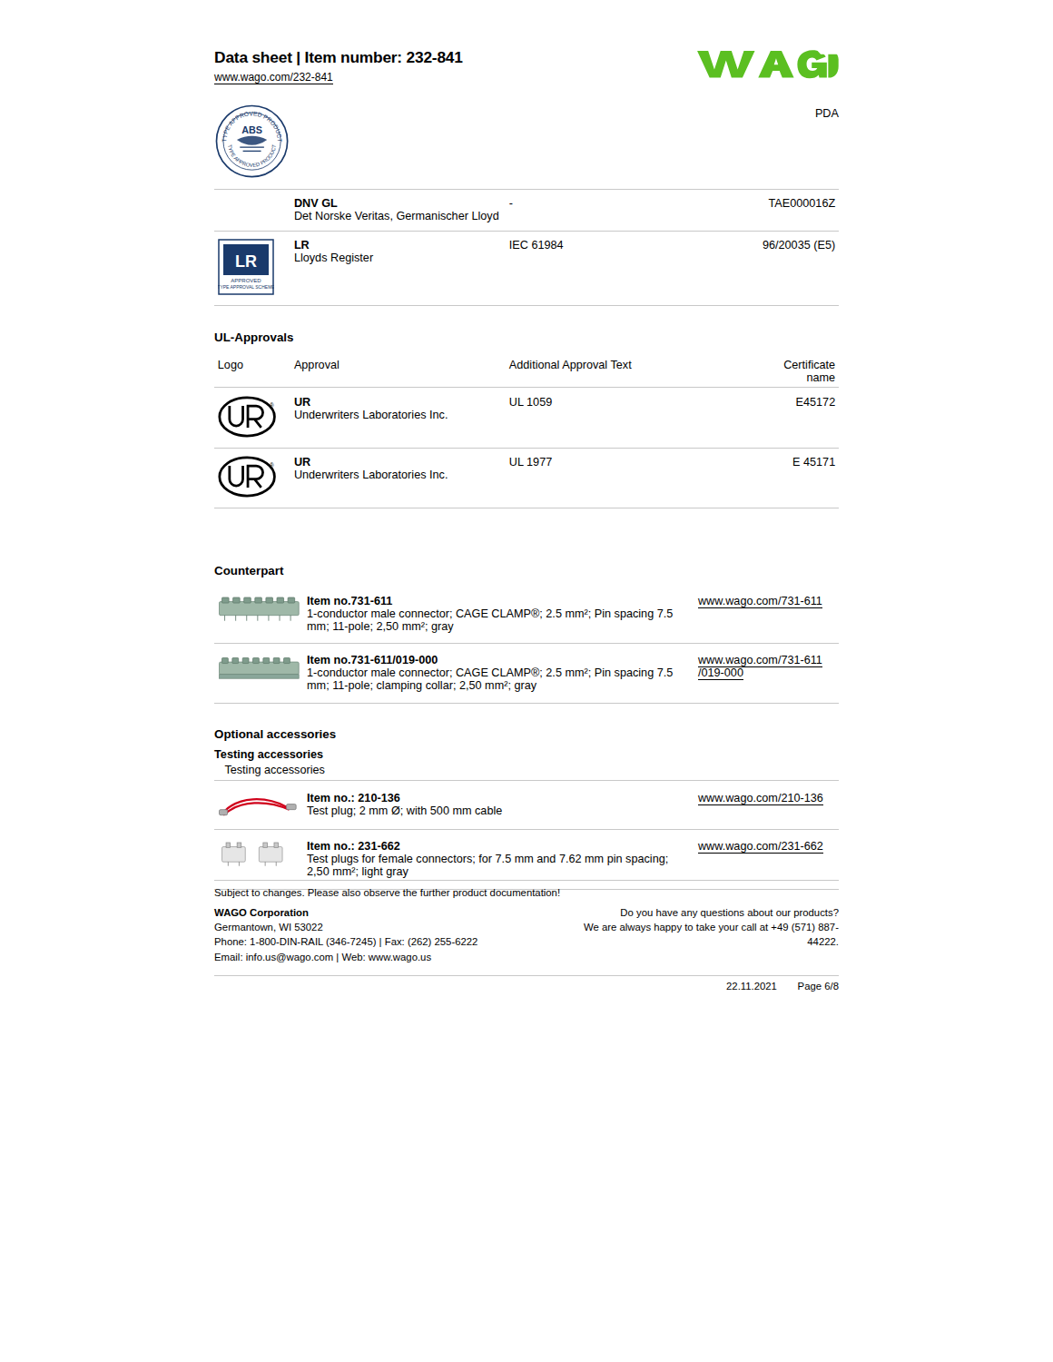Data sheet | Item number: 232-841
www.wago.com/232-841
TYPE APPROVED PRODUCT TYPE APPROVED PRODUCT ABS
PDA
| | DNV GL Det Norske Veritas, Germanischer Lloyd | - | TAE000016Z |
| LR APPROVED TYPE APPROVAL SCHEME | LR Lloyds Register | IEC 61984 | 96/20035 (E5) |
UL-Approvals
| Logo | Approval | Additional Approval Text | Certificate name |
| ® | UR Underwriters Laboratories Inc. | UL 1059 | E45172 |
| ® | UR Underwriters Laboratories Inc. | UL 1977 | E 45171 |
Counterpart
| | Item no.731-611 1-conductor male connector; CAGE CLAMP®; 2.5 mm²; Pin spacing 7.5 mm; 11-pole; 2,50 mm²; gray | www.wago.com/731-611 |
| | Item no.731-611/019-000 1-conductor male connector; CAGE CLAMP®; 2.5 mm²; Pin spacing 7.5 mm; 11-pole; clamping collar; 2,50 mm²; gray | www.wago.com/731-611 /019-000 |
Optional accessories
Testing accessories
Testing accessories
| | Item no.: 210-136 Test plug; 2 mm Ø; with 500 mm cable | www.wago.com/210-136 |
| | Item no.: 231-662 Test plugs for female connectors; for 7.5 mm and 7.62 mm pin spacing; 2,50 mm²; light gray | www.wago.com/231-662 |
Subject to changes. Please also observe the further product documentation!
WAGO Corporation
Germantown, WI 53022
Phone: 1-800-DIN-RAIL (346-7245) | Fax: (262) 255-6222
Email: info.us@wago.com | Web: www.wago.us
Do you have any questions about our products?
We are always happy to take your call at +49 (571) 887-44222.
22.11.2021 Page 6/8